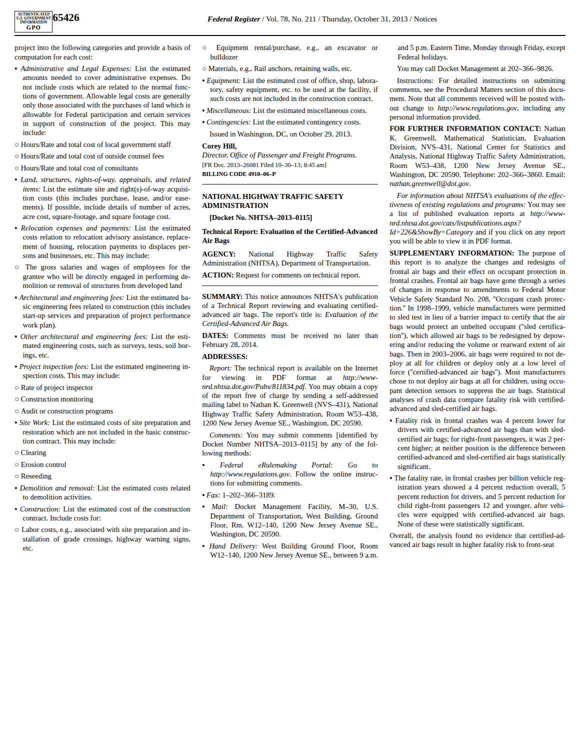AUTHENTICATED
U.S. GOVERNMENT
INFORMATION
GPO
65426
Federal Register / Vol. 78, No. 211 / Thursday, October 31, 2013 / Notices
project into the following categories and provide a basis of computation for each cost:
Administrative and Legal Expenses: List the estimated amounts needed to cover administrative expenses. Do not include costs which are related to the normal functions of government. Allowable legal costs are generally only those associated with the purchases of land which is allowable for Federal participation and certain services in support of construction of the project. This may include:
Hours/Rate and total cost of local government staff
Hours/Rate and total cost of outside counsel fees
Hours/Rate and total cost of consultants
Land, structures, rights-of-way, appraisals, and related items: List the estimate site and right(s)-of-way acquisition costs (this includes purchase, lease, and/or easements). If possible, include details of number of acres, acre cost, square-footage, and square footage cost.
Relocation expenses and payments: List the estimated costs relation to relocation advisory assistance, replacement of housing, relocation payments to displaces persons and businesses, etc. This may include:
The gross salaries and wages of employees for the grantee who will be directly engaged in performing demolition or removal of structures from developed land
Architectural and engineering fees: List the estimated basic engineering fees related to construction (this includes start-up services and preparation of project performance work plan).
Other architectural and engineering fees: List the estimated engineering costs, such as surveys, tests, soil borings, etc.
Project inspection fees: List the estimated engineering inspection costs. This may include:
Rate of project inspector
Construction monitoring
Audit or construction programs
Site Work: List the estimated costs of site preparation and restoration which are not included in the basic construction contract. This may include:
Clearing
Erosion control
Reseeding
Demolition and removal: List the estimated costs related to demolition activities.
Construction: List the estimated cost of the construction contract. Include costs for:
Labor costs, e.g., associated with site preparation and installation of grade crossings, highway warning signs, etc.
Equipment rental/purchase, e.g., an excavator or bulldozer
Materials, e.g., Rail anchors, retaining walls, etc.
Equipment: List the estimated cost of office, shop, laboratory, safety equipment, etc. to be used at the facility, if such costs are not included in the construction contract.
Miscellaneous: List the estimated miscellaneous costs.
Contingencies: List the estimated contingency costs.
Issued in Washington, DC, on October 29, 2013.
Corey Hill,
Director, Office of Passenger and Freight Programs.
[FR Doc. 2013–26081 Filed 10–30–13; 8:45 am]
BILLING CODE 4910–06–P
NATIONAL HIGHWAY TRAFFIC SAFETY ADMINISTRATION
[Docket No. NHTSA–2013–0115]
Technical Report: Evaluation of the Certified-Advanced Air Bags
AGENCY: National Highway Traffic Safety Administration (NHTSA), Department of Transportation.
ACTION: Request for comments on technical report.
SUMMARY: This notice announces NHTSA's publication of a Technical Report reviewing and evaluating certified-advanced air bags. The report's title is: Evaluation of the Certified-Advanced Air Bags.
DATES: Comments must be received no later than February 28, 2014.
ADDRESSES:
Report: The technical report is available on the Internet for viewing in PDF format at http://www-nrd.nhtsa.dot.gov/Pubs/811834.pdf. You may obtain a copy of the report free of charge by sending a self-addressed mailing label to Nathan K. Greenwell (NVS–431), National Highway Traffic Safety Administration, Room W53–438, 1200 New Jersey Avenue SE., Washington, DC 20590.
Comments: You may submit comments [identified by Docket Number NHTSA–2013–0115] by any of the following methods:
Federal eRulemaking Portal: Go to http://www.regulations.gov. Follow the online instructions for submitting comments.
Fax: 1–202–366–3189.
Mail: Docket Management Facility, M–30, U.S. Department of Transportation, West Building, Ground Floor, Rm. W12–140, 1200 New Jersey Avenue SE., Washington, DC 20590.
Hand Delivery: West Building Ground Floor, Room W12–140, 1200 New Jersey Avenue SE., between 9 a.m. and 5 p.m. Eastern Time, Monday through Friday, except Federal holidays.
You may call Docket Management at 202–366–9826.
Instructions: For detailed instructions on submitting comments, see the Procedural Matters section of this document. Note that all comments received will be posted without change to http://www.regulations.gov, including any personal information provided.
FOR FURTHER INFORMATION CONTACT: Nathan K. Greenwell, Mathematical Statistician, Evaluation Division, NVS–431, National Center for Statistics and Analysis, National Highway Traffic Safety Administration, Room W53–438, 1200 New Jersey Avenue SE., Washington, DC 20590. Telephone: 202–366–3860. Email: nathan.greenwell@dot.gov.
For information about NHTSA's evaluations of the effectiveness of existing regulations and programs: You may see a list of published evaluation reports at http://www-nrd.nhtsa.dot.gov/cats/listpublications.aspx?Id=226&ShowBy=Category and if you click on any report you will be able to view it in PDF format.
SUPPLEMENTARY INFORMATION: The purpose of this report is to analyze the changes and redesigns of frontal air bags and their effect on occupant protection in frontal crashes. Frontal air bags have gone through a series of changes in response to amendments to Federal Motor Vehicle Safety Standard No. 208, ''Occupant crash protection.'' In 1998–1999, vehicle manufacturers were permitted to sled test in lieu of a barrier impact to certify that the air bags would protect an unbelted occupant (''sled certification''), which allowed air bags to be redesigned by depowering and/or reducing the volume or rearward extent of air bags. Then in 2003–2006, air bags were required to not deploy at all for children or deploy only at a low level of force (''certified-advanced air bags''). Most manufacturers chose to not deploy air bags at all for children, using occupant detection sensors to suppress the air bags. Statistical analyses of crash data compare fatality risk with certified-advanced and sled-certified air bags.
Fatality risk in frontal crashes was 4 percent lower for drivers with certified-advanced air bags than with sled-certified air bags; for right-front passengers, it was 2 percent higher; at neither position is the difference between certified-advanced and sled-certified air bags statistically significant.
The fatality rate, in frontal crashes per billion vehicle registration years showed a 4 percent reduction overall, 5 percent reduction for drivers, and 5 percent reduction for child right-front passengers 12 and younger, after vehicles were equipped with certified-advanced air bags. None of these were statistically significant.
Overall, the analysis found no evidence that certified-advanced air bags result in higher fatality risk to front-seat